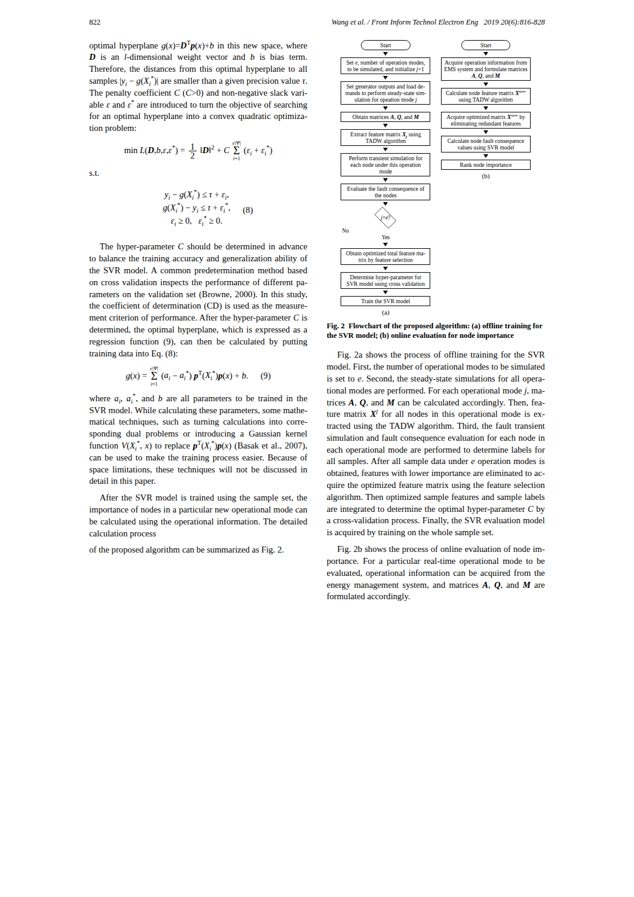822 Wang et al. / Front Inform Technol Electron Eng 2019 20(6):816-828
optimal hyperplane g(x)=DTp(x)+b in this new space, where D is an l-dimensional weight vector and b is bias term. Therefore, the distances from this optimal hyperplane to all samples |yi − g(Xi*)| are smaller than a given precision value τ. The penalty coefficient C (C>0) and non-negative slack variable ε and ε* are introduced to turn the objective of searching for an optimal hyperplane into a convex quadratic optimization problem:
min L(D,b,ε,ε*) = 12 ‖D‖2 + C e|Ψ|Σi=1 (εi + εi*)
s.t.
yi − g(Xi*) ≤ τ + εi,
g(Xi*) − yi ≤ τ + εi*,
εi ≥ 0, εi* ≥ 0.
(8)
The hyper-parameter C should be determined in advance to balance the training accuracy and generalization ability of the SVR model. A common predetermination method based on cross validation inspects the performance of different parameters on the validation set (Browne, 2000). In this study, the coefficient of determination (CD) is used as the measurement criterion of performance. After the hyper-parameter C is determined, the optimal hyperplane, which is expressed as a regression function (9), can then be calculated by putting training data into Eq. (8):
g(x) = e|Ψ|Σi=1 (ai − ai*) pT(Xi*)p(x) + b. (9)
where ai, ai*, and b are all parameters to be trained in the SVR model. While calculating these parameters, some mathematical techniques, such as turning calculations into corresponding dual problems or introducing a Gaussian kernel function V(Xi*, x) to replace pT(Xi*)p(x) (Basak et al., 2007), can be used to make the training process easier. Because of space limitations, these techniques will not be discussed in detail in this paper.
After the SVR model is trained using the sample set, the importance of nodes in a particular new operational mode can be calculated using the operational information. The detailed calculation process
of the proposed algorithm can be summarized as Fig. 2.
Start
Set e, number of operation modes, to be simulated, and initialize j=1
Set generator outputs and load demands to perform steady-state simulation for opeation mode j
Obtain matrices A, Q, and M
Extract feature matrix Xj using TADW algorithm
Perform transient simulation for each node under this operation mode
Evaluate the fault consequence of the nodes
j=e?
No
Yes
Obtain optimized total feature matrix by feature selection
Determine hyper-parameter for SVR model using cross validation
Train the SVR model
(a)
Start
Acquire operation information from EMS system and formulate matrices A, Q, and M
Calculate node feature matrix Xnew using TADW algorithm
Acquire optimized matrix Xnew by eliminating redundant features
Calculate node fault consequence values using SVR model
Rank node importance
(b)
Fig. 2 Flowchart of the proposed algorithm: (a) offline training for the SVR model; (b) online evaluation for node importance
Fig. 2a shows the process of offline training for the SVR model. First, the number of operational modes to be simulated is set to e. Second, the steady-state simulations for all operational modes are performed. For each operational mode j, matrices A, Q, and M can be calculated accordingly. Then, feature matrix Xj for all nodes in this operational mode is extracted using the TADW algorithm. Third, the fault transient simulation and fault consequence evaluation for each node in each operational mode are performed to determine labels for all samples. After all sample data under e operation modes is obtained, features with lower importance are eliminated to acquire the optimized feature matrix using the feature selection algorithm. Then optimized sample features and sample labels are integrated to determine the optimal hyper-parameter C by a cross-validation process. Finally, the SVR evaluation model is acquired by training on the whole sample set.
Fig. 2b shows the process of online evaluation of node importance. For a particular real-time operational mode to be evaluated, operational information can be acquired from the energy management system, and matrices A, Q, and M are formulated accordingly.